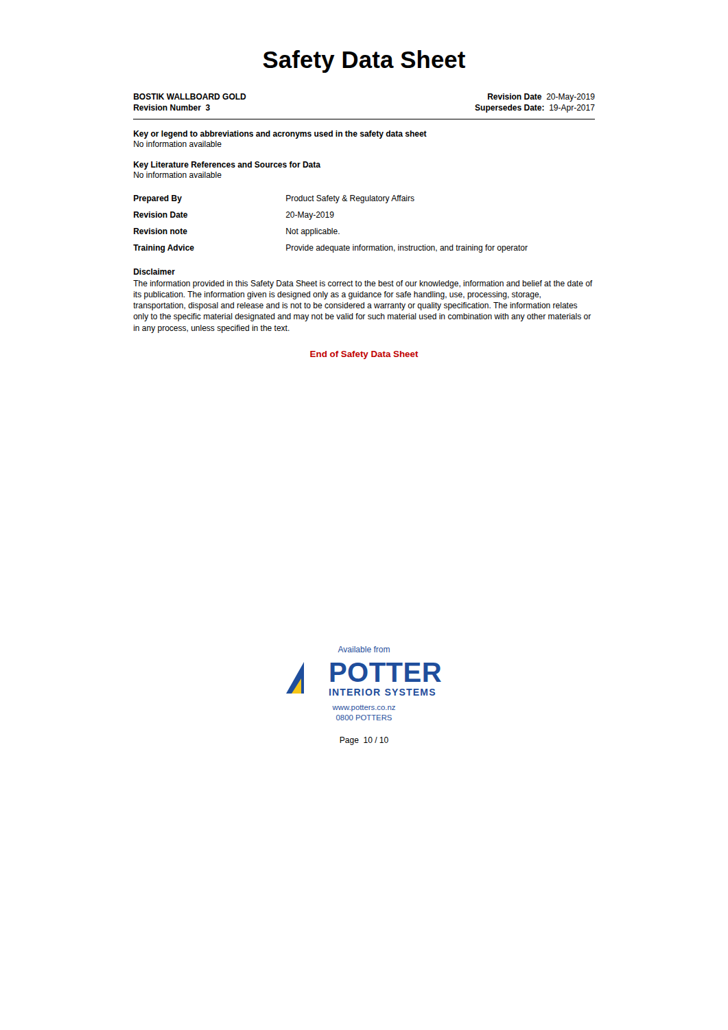Safety Data Sheet
BOSTIK WALLBOARD GOLD
Revision Date 20-May-2019
Revision Number 3
Supersedes Date: 19-Apr-2017
Key or legend to abbreviations and acronyms used in the safety data sheet
No information available
Key Literature References and Sources for Data
No information available
| Prepared By | Product Safety & Regulatory Affairs |
| Revision Date | 20-May-2019 |
| Revision note | Not applicable. |
| Training Advice | Provide adequate information, instruction, and training for operator |
Disclaimer
The information provided in this Safety Data Sheet is correct to the best of our knowledge, information and belief at the date of its publication. The information given is designed only as a guidance for safe handling, use, processing, storage, transportation, disposal and release and is not to be considered a warranty or quality specification. The information relates only to the specific material designated and may not be valid for such material used in combination with any other materials or in any process, unless specified in the text.
End of Safety Data Sheet
Available from
POTTER
INTERIOR SYSTEMS
www.potters.co.nz
0800 POTTERS
Page 10 / 10